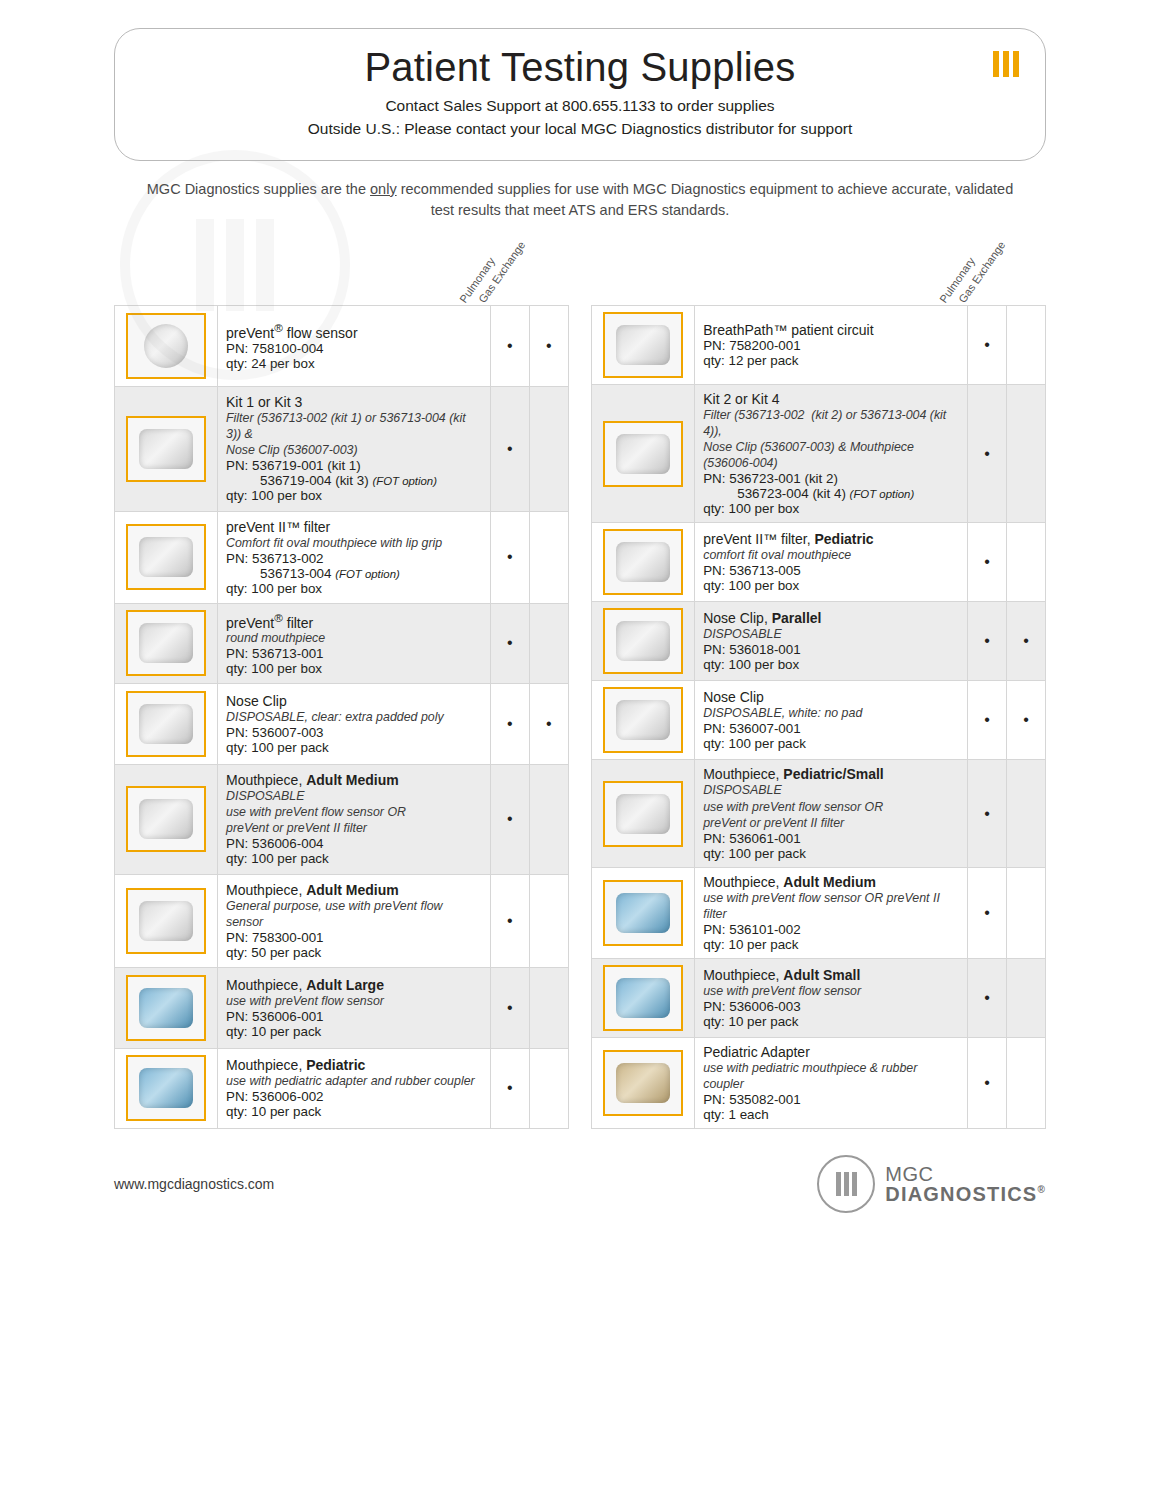Patient Testing Supplies
Contact Sales Support at 800.655.1133 to order supplies
Outside U.S.: Please contact your local MGC Diagnostics distributor for support
MGC Diagnostics supplies are the only recommended supplies for use with MGC Diagnostics equipment to achieve accurate, validated test results that meet ATS and ERS standards.
Pulmonary Gas Exchange
Pulmonary Gas Exchange
| | preVent ® flow sensor PN: 758100-004 qty: 24 per box | • | • |
| | Kit 1 or Kit 3 Filter (536713-002 (kit 1) or 536713-004 (kit 3)) & Nose Clip (536007-003) PN: 536719-001 (kit 1) 536719-004 (kit 3) (FOT option) qty: 100 per box | • | |
| | preVent II™ filter Comfort fit oval mouthpiece with lip grip PN: 536713-002 536713-004 (FOT option) qty: 100 per box | • | |
| | preVent ® filter round mouthpiece PN: 536713-001 qty: 100 per box | • | |
| | Nose Clip DISPOSABLE, clear: extra padded poly PN: 536007-003 qty: 100 per pack | • | • |
| | Mouthpiece, Adult Medium DISPOSABLE use with preVent flow sensor OR preVent or preVent II filter PN: 536006-004 qty: 100 per pack | • | |
| | Mouthpiece, Adult Medium General purpose, use with preVent flow sensor PN: 758300-001 qty: 50 per pack | • | |
| | Mouthpiece, Adult Large use with preVent flow sensor PN: 536006-001 qty: 10 per pack | • | |
| | Mouthpiece, Pediatric use with pediatric adapter and rubber coupler PN: 536006-002 qty: 10 per pack | • | |
| | BreathPath™ patient circuit PN: 758200-001 qty: 12 per pack | • | |
| | Kit 2 or Kit 4 Filter (536713-002 (kit 2) or 536713-004 (kit 4)) , Nose Clip (536007-003) & Mouthpiece (536006-004) PN: 536723-001 (kit 2) 536723-004 (kit 4) (FOT option) qty: 100 per box | • | |
| | preVent II™ filter, Pediatric comfort fit oval mouthpiece PN: 536713-005 qty: 100 per box | • | |
| | Nose Clip, Parallel DISPOSABLE PN: 536018-001 qty: 100 per box | • | • |
| | Nose Clip DISPOSABLE, white: no pad PN: 536007-001 qty: 100 per pack | • | • |
| | Mouthpiece, Pediatric/Small DISPOSABLE use with preVent flow sensor OR preVent or preVent II filter PN: 536061-001 qty: 100 per pack | • | |
| | Mouthpiece, Adult Medium use with preVent flow sensor OR preVent II filter PN: 536101-002 qty: 10 per pack | • | |
| | Mouthpiece, Adult Small use with preVent flow sensor PN: 536006-003 qty: 10 per pack | • | |
| | Pediatric Adapter use with pediatric mouthpiece & rubber coupler PN: 535082-001 qty: 1 each | • | |
www.mgcdiagnostics.com
MGC
DIAGNOSTICS®